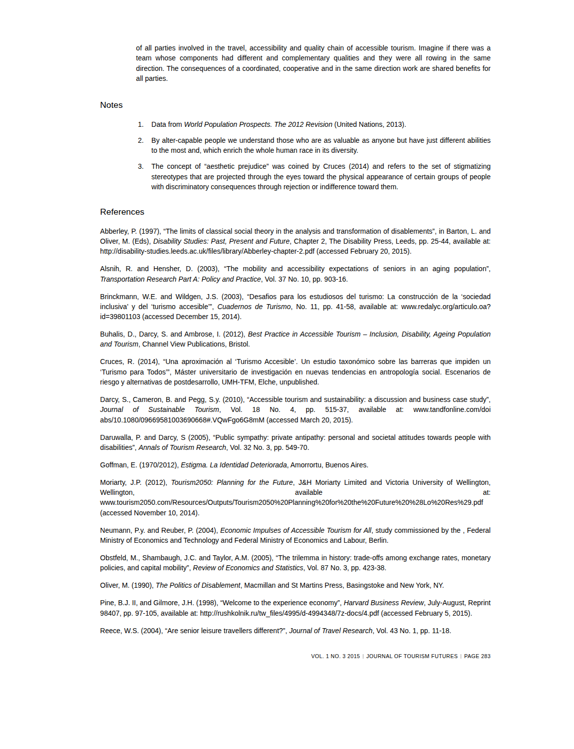of all parties involved in the travel, accessibility and quality chain of accessible tourism. Imagine if there was a team whose components had different and complementary qualities and they were all rowing in the same direction. The consequences of a coordinated, cooperative and in the same direction work are shared benefits for all parties.
Notes
Data from World Population Prospects. The 2012 Revision (United Nations, 2013).
By alter-capable people we understand those who are as valuable as anyone but have just different abilities to the most and, which enrich the whole human race in its diversity.
The concept of “aesthetic prejudice” was coined by Cruces (2014) and refers to the set of stigmatizing stereotypes that are projected through the eyes toward the physical appearance of certain groups of people with discriminatory consequences through rejection or indifference toward them.
References
Abberley, P. (1997), “The limits of classical social theory in the analysis and transformation of disablements”, in Barton, L. and Oliver, M. (Eds), Disability Studies: Past, Present and Future, Chapter 2, The Disability Press, Leeds, pp. 25-44, available at: http://disability-studies.leeds.ac.uk/files/library/Abberley-chapter-2.pdf (accessed February 20, 2015).
Alsnih, R. and Hensher, D. (2003), “The mobility and accessibility expectations of seniors in an aging population”, Transportation Research Part A: Policy and Practice, Vol. 37 No. 10, pp. 903-16.
Brinckmann, W.E. and Wildgen, J.S. (2003), “Desafios para los estudiosos del turismo: La construcción de la ‘sociedad inclusiva’ y del ‘turismo accesible’”, Cuadernos de Turismo, No. 11, pp. 41-58, available at: www.redalyc.org/articulo.oa?id=39801103 (accessed December 15, 2014).
Buhalis, D., Darcy, S. and Ambrose, I. (2012), Best Practice in Accessible Tourism – Inclusion, Disability, Ageing Population and Tourism, Channel View Publications, Bristol.
Cruces, R. (2014), “Una aproximación al ‘Turismo Accesible’. Un estudio taxonómico sobre las barreras que impiden un ‘Turismo para Todos’”, Máster universitario de investigación en nuevas tendencias en antropología social. Escenarios de riesgo y alternativas de postdesarrollo, UMH-TFM, Elche, unpublished.
Darcy, S., Cameron, B. and Pegg, S.y. (2010), “Accessible tourism and sustainability: a discussion and business case study”, Journal of Sustainable Tourism, Vol. 18 No. 4, pp. 515-37, available at: www.tandfonline.com/doi abs/10.1080/09669581003690668#.VQwFgo6G8mM (accessed March 20, 2015).
Daruwalla, P. and Darcy, S (2005), “Public sympathy: private antipathy: personal and societal attitudes towards people with disabilities”, Annals of Tourism Research, Vol. 32 No. 3, pp. 549-70.
Goffman, E. (1970/2012), Estigma. La Identidad Deteriorada, Amorrortu, Buenos Aires.
Moriarty, J.P. (2012), Tourism2050: Planning for the Future, J&H Moriarty Limited and Victoria University of Wellington, Wellington, available at: www.tourism2050.com/Resources/Outputs/Tourism2050%20Planning%20for%20the%20Future%20%28Lo%20Res%29.pdf (accessed November 10, 2014).
Neumann, P.y. and Reuber, P. (2004), Economic Impulses of Accessible Tourism for All, study commissioned by the , Federal Ministry of Economics and Technology and Federal Ministry of Economics and Labour, Berlin.
Obstfeld, M., Shambaugh, J.C. and Taylor, A.M. (2005), “The trilemma in history: trade-offs among exchange rates, monetary policies, and capital mobility”, Review of Economics and Statistics, Vol. 87 No. 3, pp. 423-38.
Oliver, M. (1990), The Politics of Disablement, Macmillan and St Martins Press, Basingstoke and New York, NY.
Pine, B.J. II, and Gilmore, J.H. (1998), “Welcome to the experience economy”, Harvard Business Review, July-August, Reprint 98407, pp. 97-105, available at: http://rushkolnik.ru/tw_files/4995/d-4994348/7z-docs/4.pdf (accessed February 5, 2015).
Reece, W.S. (2004), “Are senior leisure travellers different?”, Journal of Travel Research, Vol. 43 No. 1, pp. 11-18.
VOL. 1 NO. 3 2015 JOURNAL OF TOURISM FUTURES PAGE 283